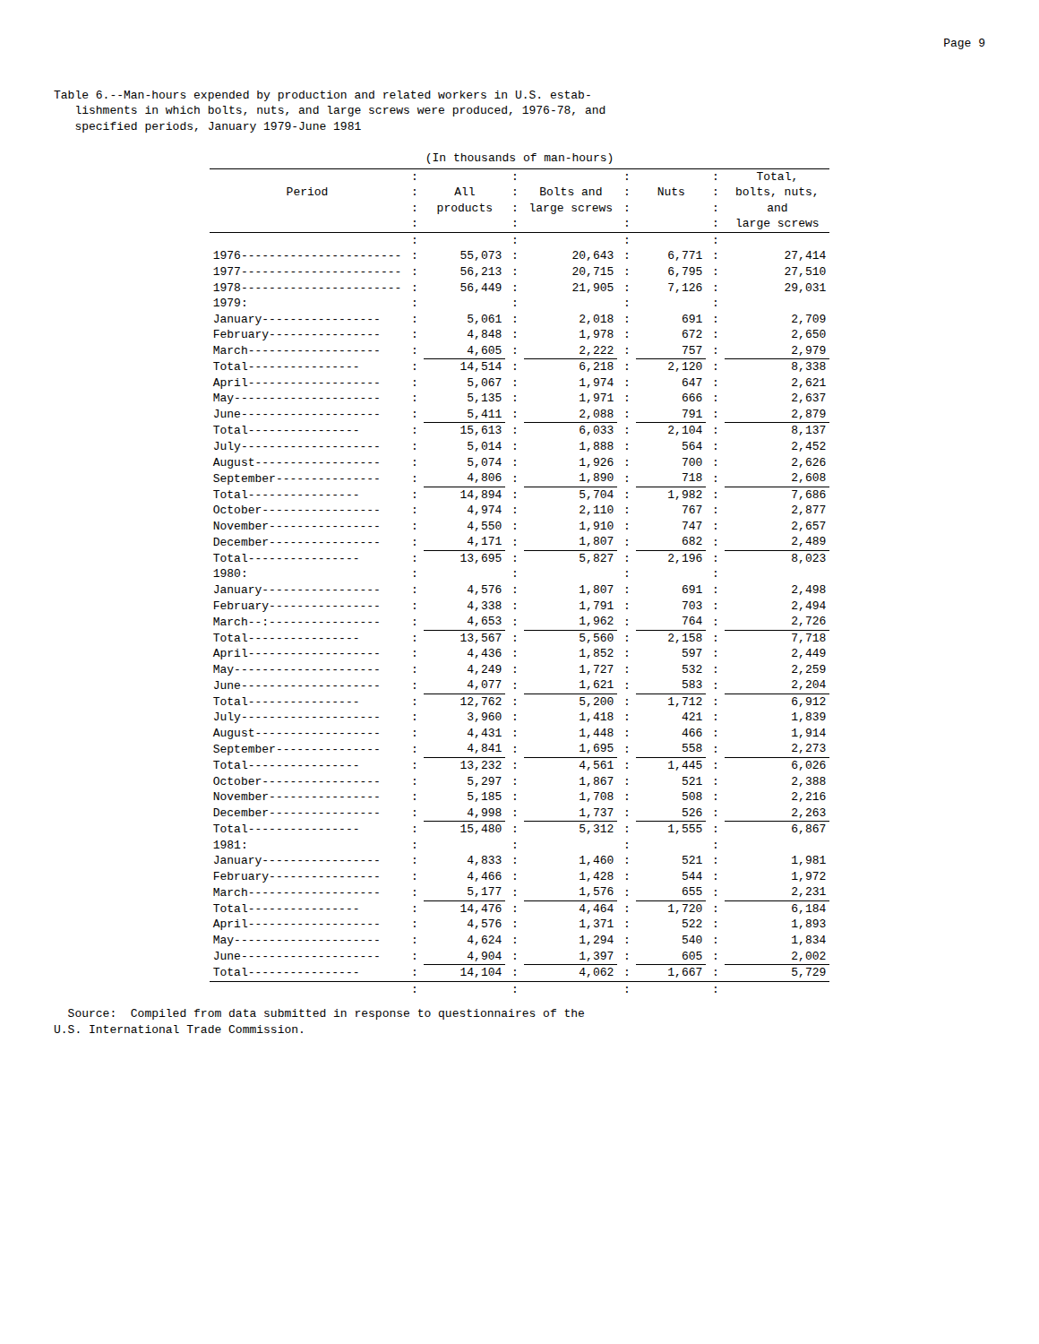Page 9
Table 6.--Man-hours expended by production and related workers in U.S. estab- lishments in which bolts, nuts, and large screws were produced, 1976-78, and specified periods, January 1979-June 1981
(In thousands of man-hours)
| | : | | : | | : | | : | Total, |
| Period | : | All | : | Bolts and | : | Nuts | : | bolts, nuts, |
| | : | products | : | large screws | : | | : | and |
| | : | | : | | : | | : | large screws |
| | : | | : | | : | | : | |
| 1976 ----------------------- | : | 55,073 | : | 20,643 | : | 6,771 | : | 27,414 |
| 1977 ----------------------- | : | 56,213 | : | 20,715 | : | 6,795 | : | 27,510 |
| 1978 ----------------------- | : | 56,449 | : | 21,905 | : | 7,126 | : | 29,031 |
| 1979: | : | | : | | : | | : | |
| January ----------------- | : | 5,061 | : | 2,018 | : | 691 | : | 2,709 |
| February ---------------- | : | 4,848 | : | 1,978 | : | 672 | : | 2,650 |
| March ------------------- | : | 4,605 | : | 2,222 | : | 757 | : | 2,979 |
| Total ---------------- | : | 14,514 | : | 6,218 | : | 2,120 | : | 8,338 |
| April ------------------- | : | 5,067 | : | 1,974 | : | 647 | : | 2,621 |
| May --------------------- | : | 5,135 | : | 1,971 | : | 666 | : | 2,637 |
| June -------------------- | : | 5,411 | : | 2,088 | : | 791 | : | 2,879 |
| Total ---------------- | : | 15,613 | : | 6,033 | : | 2,104 | : | 8,137 |
| July -------------------- | : | 5,014 | : | 1,888 | : | 564 | : | 2,452 |
| August ------------------ | : | 5,074 | : | 1,926 | : | 700 | : | 2,626 |
| September --------------- | : | 4,806 | : | 1,890 | : | 718 | : | 2,608 |
| Total ---------------- | : | 14,894 | : | 5,704 | : | 1,982 | : | 7,686 |
| October ----------------- | : | 4,974 | : | 2,110 | : | 767 | : | 2,877 |
| November ---------------- | : | 4,550 | : | 1,910 | : | 747 | : | 2,657 |
| December ---------------- | : | 4,171 | : | 1,807 | : | 682 | : | 2,489 |
| Total ---------------- | : | 13,695 | : | 5,827 | : | 2,196 | : | 8,023 |
| 1980: | : | | : | | : | | : | |
| January ----------------- | : | 4,576 | : | 1,807 | : | 691 | : | 2,498 |
| February ---------------- | : | 4,338 | : | 1,791 | : | 703 | : | 2,494 |
| March --:---------------- | : | 4,653 | : | 1,962 | : | 764 | : | 2,726 |
| Total ---------------- | : | 13,567 | : | 5,560 | : | 2,158 | : | 7,718 |
| April ------------------- | : | 4,436 | : | 1,852 | : | 597 | : | 2,449 |
| May --------------------- | : | 4,249 | : | 1,727 | : | 532 | : | 2,259 |
| June -------------------- | : | 4,077 | : | 1,621 | : | 583 | : | 2,204 |
| Total ---------------- | : | 12,762 | : | 5,200 | : | 1,712 | : | 6,912 |
| July -------------------- | : | 3,960 | : | 1,418 | : | 421 | : | 1,839 |
| August ------------------ | : | 4,431 | : | 1,448 | : | 466 | : | 1,914 |
| September --------------- | : | 4,841 | : | 1,695 | : | 558 | : | 2,273 |
| Total ---------------- | : | 13,232 | : | 4,561 | : | 1,445 | : | 6,026 |
| October ----------------- | : | 5,297 | : | 1,867 | : | 521 | : | 2,388 |
| November ---------------- | : | 5,185 | : | 1,708 | : | 508 | : | 2,216 |
| December ---------------- | : | 4,998 | : | 1,737 | : | 526 | : | 2,263 |
| Total ---------------- | : | 15,480 | : | 5,312 | : | 1,555 | : | 6,867 |
| 1981: | : | | : | | : | | : | |
| January ----------------- | : | 4,833 | : | 1,460 | : | 521 | : | 1,981 |
| February ---------------- | : | 4,466 | : | 1,428 | : | 544 | : | 1,972 |
| March ------------------- | : | 5,177 | : | 1,576 | : | 655 | : | 2,231 |
| Total ---------------- | : | 14,476 | : | 4,464 | : | 1,720 | : | 6,184 |
| April ------------------- | : | 4,576 | : | 1,371 | : | 522 | : | 1,893 |
| May --------------------- | : | 4,624 | : | 1,294 | : | 540 | : | 1,834 |
| June -------------------- | : | 4,904 | : | 1,397 | : | 605 | : | 2,002 |
| Total ---------------- | : | 14,104 | : | 4,062 | : | 1,667 | : | 5,729 |
| | : | | : | | : | | : | |
Source: Compiled from data submitted in response to questionnaires of the
U.S. International Trade Commission.